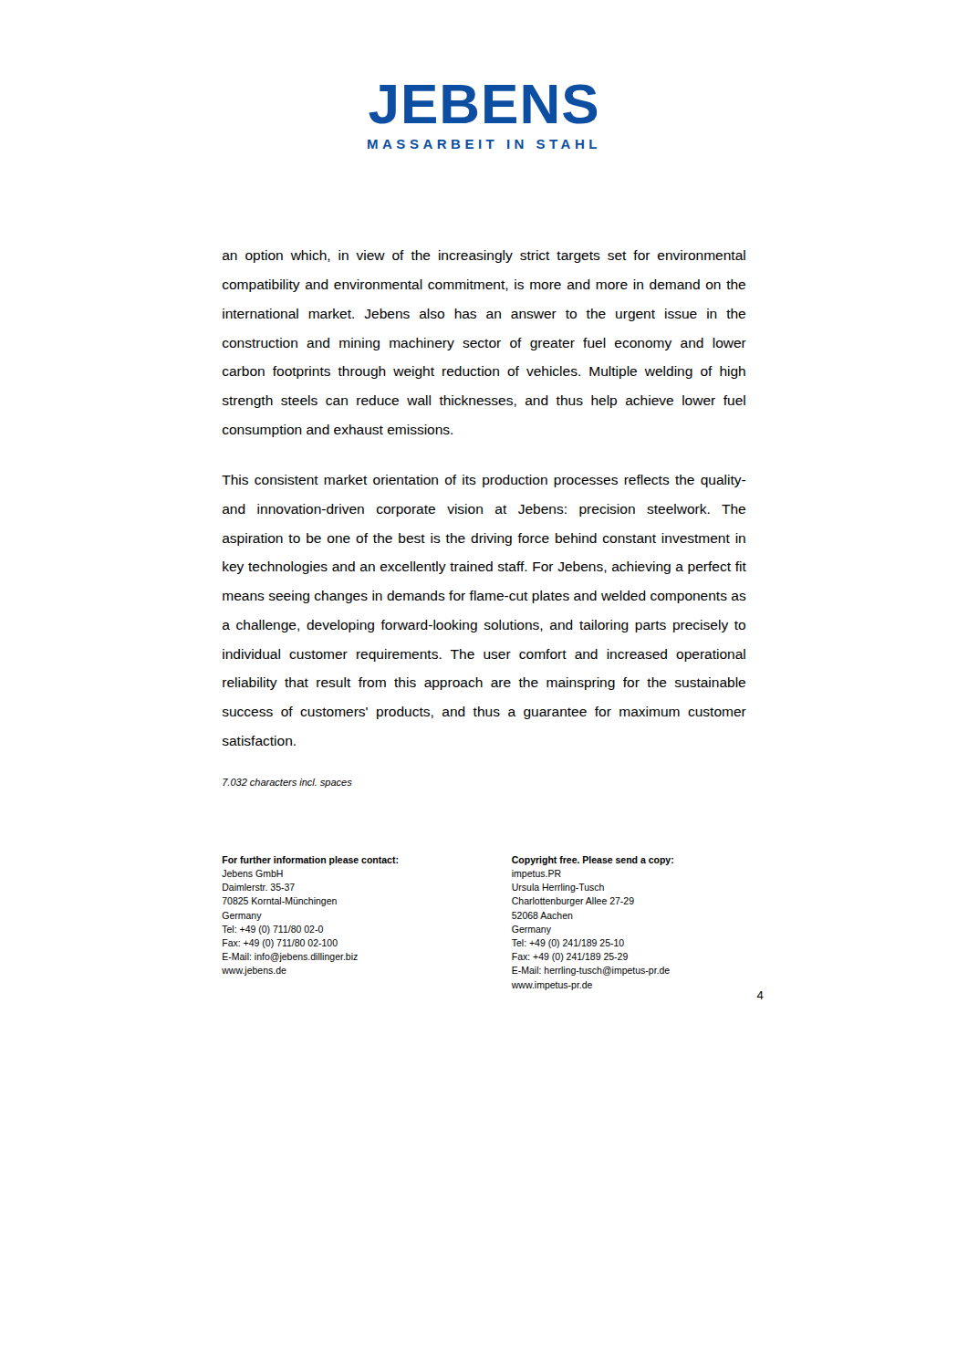JEBENS
MASSARBEIT IN STAHL
an option which, in view of the increasingly strict targets set for environmental compatibility and environmental commitment, is more and more in demand on the international market. Jebens also has an answer to the urgent issue in the construction and mining machinery sector of greater fuel economy and lower carbon footprints through weight reduction of vehicles. Multiple welding of high strength steels can reduce wall thicknesses, and thus help achieve lower fuel consumption and exhaust emissions.
This consistent market orientation of its production processes reflects the quality- and innovation-driven corporate vision at Jebens: precision steelwork. The aspiration to be one of the best is the driving force behind constant investment in key technologies and an excellently trained staff. For Jebens, achieving a perfect fit means seeing changes in demands for flame-cut plates and welded components as a challenge, developing forward-looking solutions, and tailoring parts precisely to individual customer requirements. The user comfort and increased operational reliability that result from this approach are the mainspring for the sustainable success of customers' products, and thus a guarantee for maximum customer satisfaction.
7.032 characters incl. spaces
For further information please contact:
Jebens GmbH
Daimlerstr. 35-37
70825 Korntal-Münchingen
Germany
Tel: +49 (0) 711/80 02-0
Fax: +49 (0) 711/80 02-100
E-Mail: info@jebens.dillinger.biz
www.jebens.de
Copyright free. Please send a copy:
impetus.PR
Ursula Herrling-Tusch
Charlottenburger Allee 27-29
52068 Aachen
Germany
Tel: +49 (0) 241/189 25-10
Fax: +49 (0) 241/189 25-29
E-Mail: herrling-tusch@impetus-pr.de
www.impetus-pr.de
4